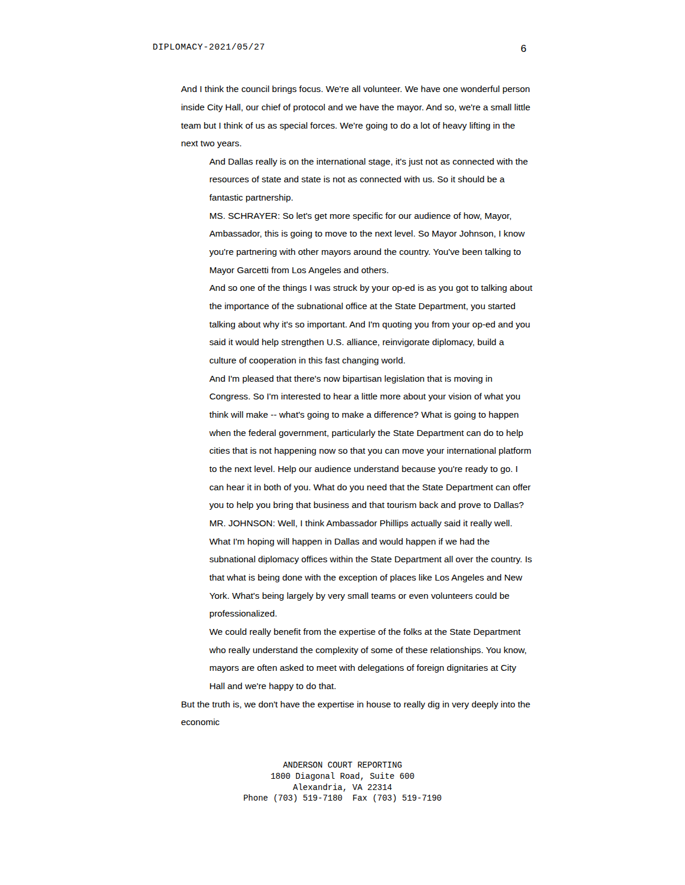DIPLOMACY-2021/05/27
6
And I think the council brings focus. We're all volunteer. We have one wonderful person inside City Hall, our chief of protocol and we have the mayor. And so, we're a small little team but I think of us as special forces. We're going to do a lot of heavy lifting in the next two years.
And Dallas really is on the international stage, it's just not as connected with the resources of state and state is not as connected with us. So it should be a fantastic partnership.
MS. SCHRAYER: So let's get more specific for our audience of how, Mayor, Ambassador, this is going to move to the next level. So Mayor Johnson, I know you're partnering with other mayors around the country. You've been talking to Mayor Garcetti from Los Angeles and others.
And so one of the things I was struck by your op-ed is as you got to talking about the importance of the subnational office at the State Department, you started talking about why it's so important. And I'm quoting you from your op-ed and you said it would help strengthen U.S. alliance, reinvigorate diplomacy, build a culture of cooperation in this fast changing world.
And I'm pleased that there's now bipartisan legislation that is moving in Congress. So I'm interested to hear a little more about your vision of what you think will make -- what's going to make a difference? What is going to happen when the federal government, particularly the State Department can do to help cities that is not happening now so that you can move your international platform to the next level. Help our audience understand because you're ready to go. I can hear it in both of you. What do you need that the State Department can offer you to help you bring that business and that tourism back and prove to Dallas?
MR. JOHNSON: Well, I think Ambassador Phillips actually said it really well. What I'm hoping will happen in Dallas and would happen if we had the subnational diplomacy offices within the State Department all over the country. Is that what is being done with the exception of places like Los Angeles and New York. What's being largely by very small teams or even volunteers could be professionalized.
We could really benefit from the expertise of the folks at the State Department who really understand the complexity of some of these relationships. You know, mayors are often asked to meet with delegations of foreign dignitaries at City Hall and we're happy to do that.
But the truth is, we don't have the expertise in house to really dig in very deeply into the economic
ANDERSON COURT REPORTING
1800 Diagonal Road, Suite 600
Alexandria, VA 22314
Phone (703) 519-7180 Fax (703) 519-7190